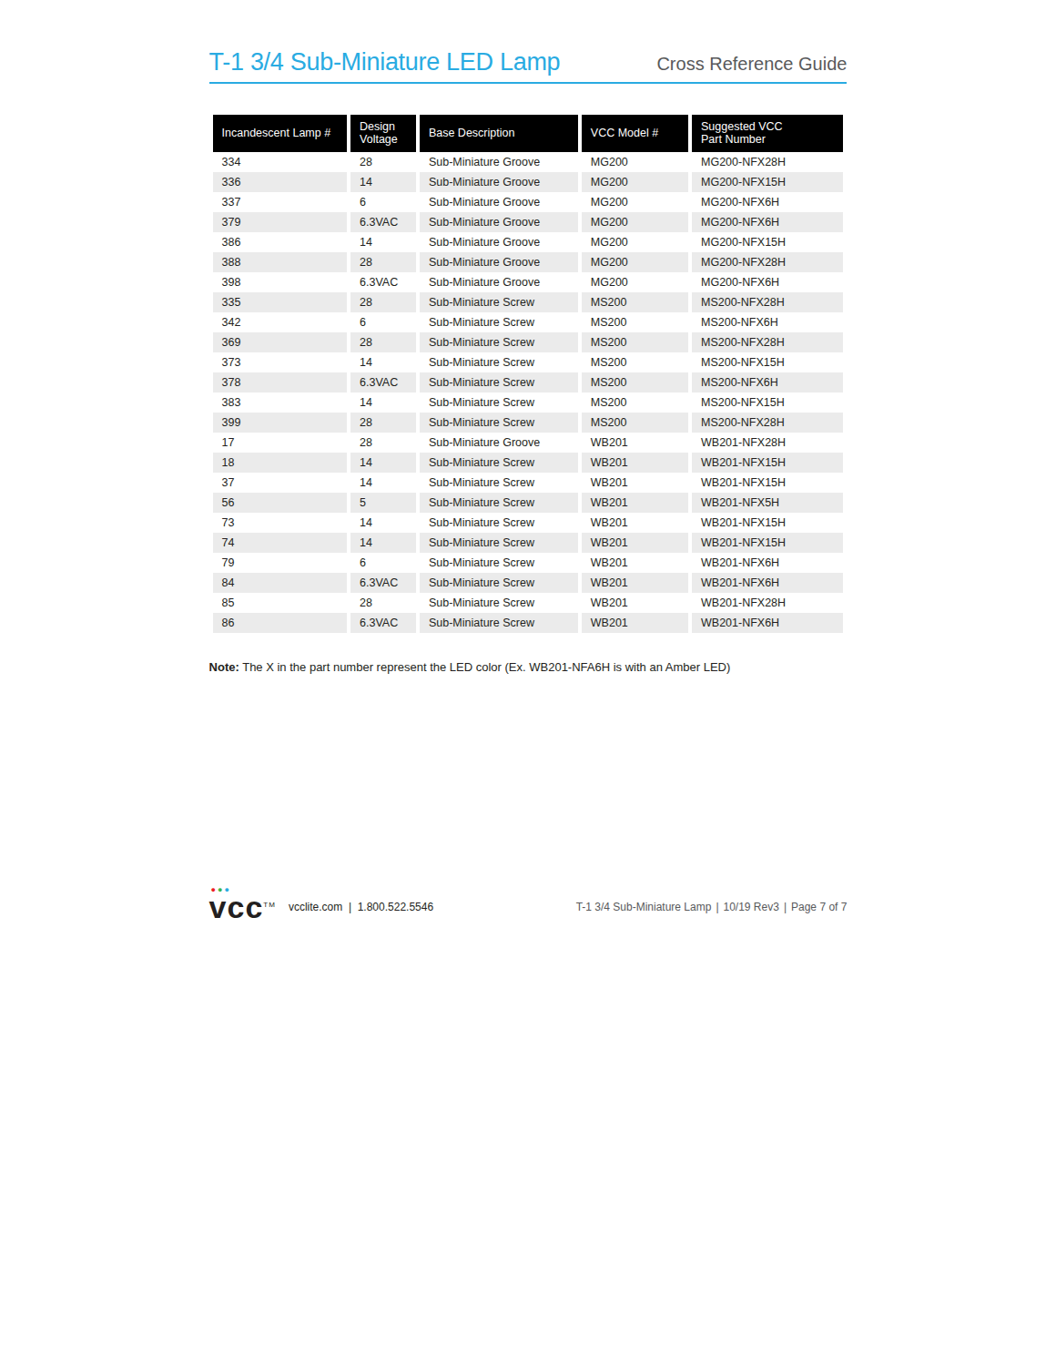T-1 3/4 Sub-Miniature LED Lamp
Cross Reference Guide
| Incandescent Lamp # | Design Voltage | Base Description | VCC Model # | Suggested VCC Part Number |
| --- | --- | --- | --- | --- |
| 334 | 28 | Sub-Miniature Groove | MG200 | MG200-NFX28H |
| 336 | 14 | Sub-Miniature Groove | MG200 | MG200-NFX15H |
| 337 | 6 | Sub-Miniature Groove | MG200 | MG200-NFX6H |
| 379 | 6.3VAC | Sub-Miniature Groove | MG200 | MG200-NFX6H |
| 386 | 14 | Sub-Miniature Groove | MG200 | MG200-NFX15H |
| 388 | 28 | Sub-Miniature Groove | MG200 | MG200-NFX28H |
| 398 | 6.3VAC | Sub-Miniature Groove | MG200 | MG200-NFX6H |
| 335 | 28 | Sub-Miniature Screw | MS200 | MS200-NFX28H |
| 342 | 6 | Sub-Miniature Screw | MS200 | MS200-NFX6H |
| 369 | 28 | Sub-Miniature Screw | MS200 | MS200-NFX28H |
| 373 | 14 | Sub-Miniature Screw | MS200 | MS200-NFX15H |
| 378 | 6.3VAC | Sub-Miniature Screw | MS200 | MS200-NFX6H |
| 383 | 14 | Sub-Miniature Screw | MS200 | MS200-NFX15H |
| 399 | 28 | Sub-Miniature Screw | MS200 | MS200-NFX28H |
| 17 | 28 | Sub-Miniature Groove | WB201 | WB201-NFX28H |
| 18 | 14 | Sub-Miniature Screw | WB201 | WB201-NFX15H |
| 37 | 14 | Sub-Miniature Screw | WB201 | WB201-NFX15H |
| 56 | 5 | Sub-Miniature Screw | WB201 | WB201-NFX5H |
| 73 | 14 | Sub-Miniature Screw | WB201 | WB201-NFX15H |
| 74 | 14 | Sub-Miniature Screw | WB201 | WB201-NFX15H |
| 79 | 6 | Sub-Miniature Screw | WB201 | WB201-NFX6H |
| 84 | 6.3VAC | Sub-Miniature Screw | WB201 | WB201-NFX6H |
| 85 | 28 | Sub-Miniature Screw | WB201 | WB201-NFX28H |
| 86 | 6.3VAC | Sub-Miniature Screw | WB201 | WB201-NFX6H |
Note: The X in the part number represent the LED color (Ex. WB201-NFA6H is with an Amber LED)
●●● vccTM vcclite.com | 1.800.522.5546
T-1 3/4 Sub-Miniature Lamp|10/19 Rev3|Page 7 of 7